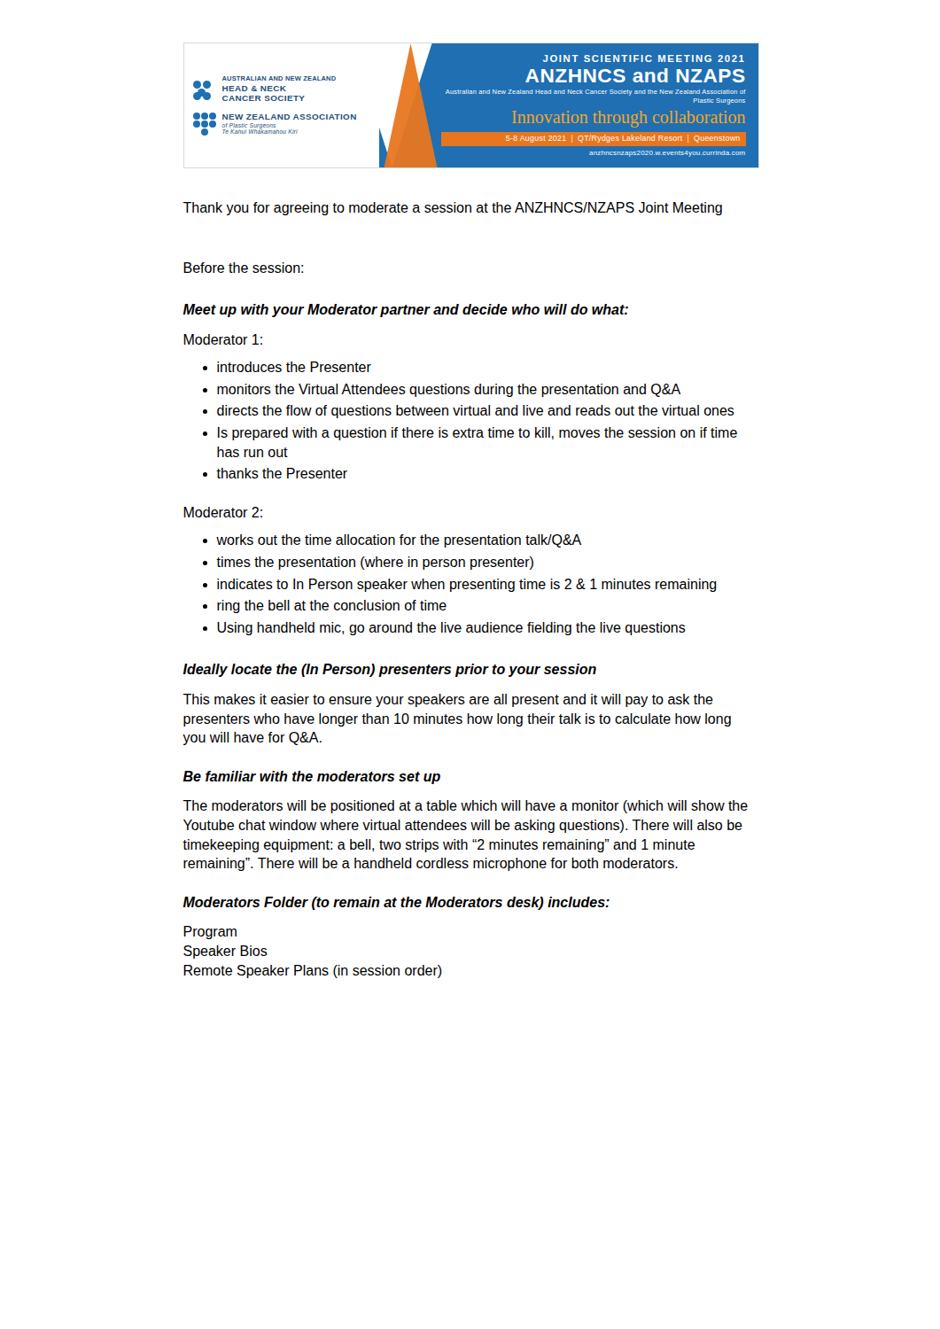Australian and New Zealand Head & Neck Cancer Society
New Zealand Association of Plastic Surgeons Te Kahui Whakamahou Kiri
Joint Scientific Meeting 2021
ANZHNCS and NZAPS
Australian and New Zealand Head and Neck Cancer Society and the New Zealand Association of Plastic Surgeons
Innovation through collaboration
5-8 August 2021|QT/Rydges Lakeland Resort|Queenstown
anzhncsnzaps2020.w.events4you.currinda.com
Thank you for agreeing to moderate a session at the ANZHNCS/NZAPS Joint Meeting
Before the session:
Meet up with your Moderator partner and decide who will do what:
Moderator 1:
introduces the Presenter
monitors the Virtual Attendees questions during the presentation and Q&A
directs the flow of questions between virtual and live and reads out the virtual ones
Is prepared with a question if there is extra time to kill, moves the session on if time has run out
thanks the Presenter
Moderator 2:
works out the time allocation for the presentation talk/Q&A
times the presentation (where in person presenter)
indicates to In Person speaker when presenting time is 2 & 1 minutes remaining
ring the bell at the conclusion of time
Using handheld mic, go around the live audience fielding the live questions
Ideally locate the (In Person) presenters prior to your session
This makes it easier to ensure your speakers are all present and it will pay to ask the presenters who have longer than 10 minutes how long their talk is to calculate how long you will have for Q&A.
Be familiar with the moderators set up
The moderators will be positioned at a table which will have a monitor (which will show the Youtube chat window where virtual attendees will be asking questions). There will also be timekeeping equipment: a bell, two strips with “2 minutes remaining” and 1 minute remaining”. There will be a handheld cordless microphone for both moderators.
Moderators Folder (to remain at the Moderators desk) includes:
Program
Speaker Bios
Remote Speaker Plans (in session order)